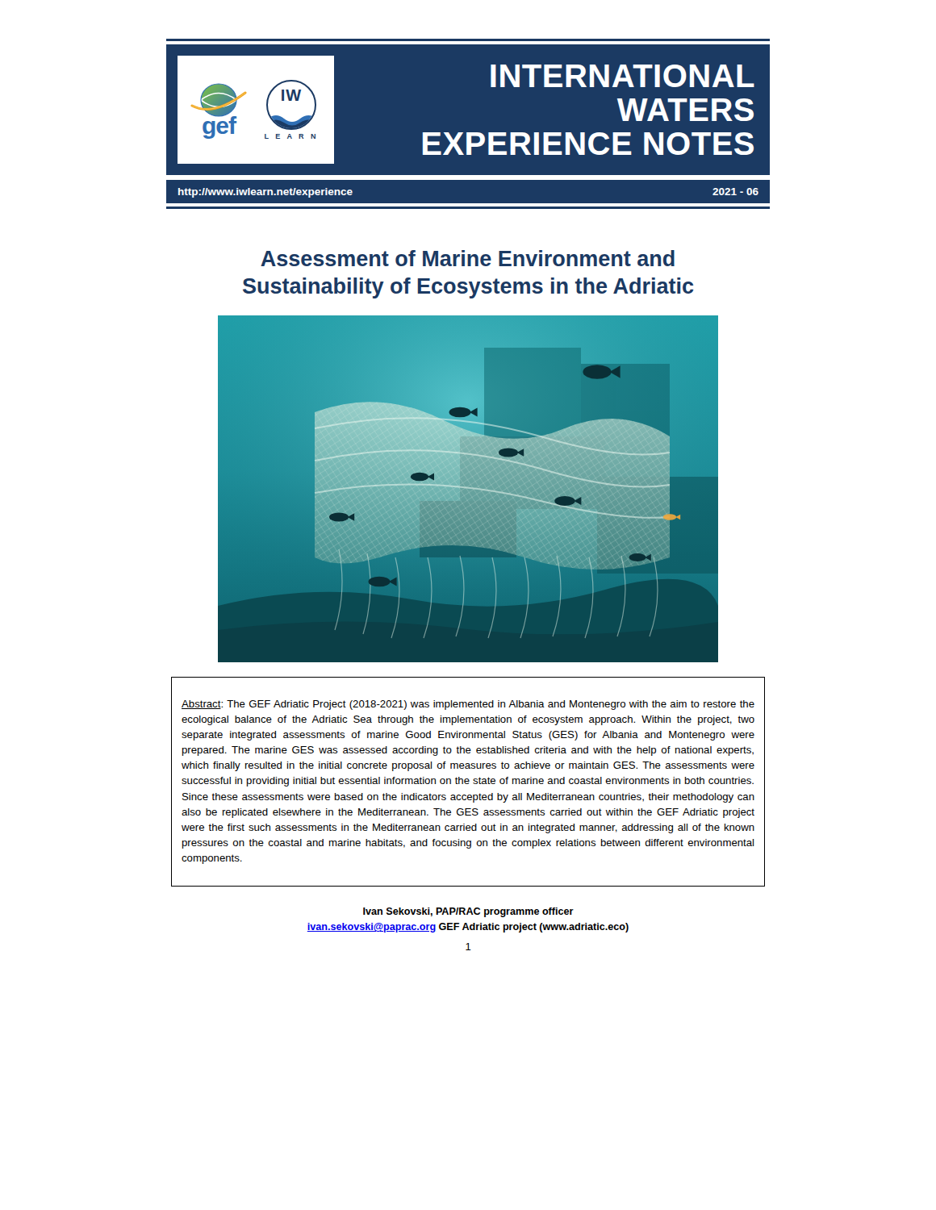gef
IW
L E A R N
INTERNATIONAL WATERS
EXPERIENCE NOTES
http://www.iwlearn.net/experience 2021 - 06
Assessment of Marine Environment and
Sustainability of Ecosystems in the Adriatic
Abstract: The GEF Adriatic Project (2018-2021) was implemented in Albania and Montenegro with the aim to restore the ecological balance of the Adriatic Sea through the implementation of ecosystem approach. Within the project, two separate integrated assessments of marine Good Environmental Status (GES) for Albania and Montenegro were prepared. The marine GES was assessed according to the established criteria and with the help of national experts, which finally resulted in the initial concrete proposal of measures to achieve or maintain GES. The assessments were successful in providing initial but essential information on the state of marine and coastal environments in both countries. Since these assessments were based on the indicators accepted by all Mediterranean countries, their methodology can also be replicated elsewhere in the Mediterranean. The GES assessments carried out within the GEF Adriatic project were the first such assessments in the Mediterranean carried out in an integrated manner, addressing all of the known pressures on the coastal and marine habitats, and focusing on the complex relations between different environmental components.
Ivan Sekovski, PAP/RAC programme officer
ivan.sekovski@paprac.org GEF Adriatic project (www.adriatic.eco)
1